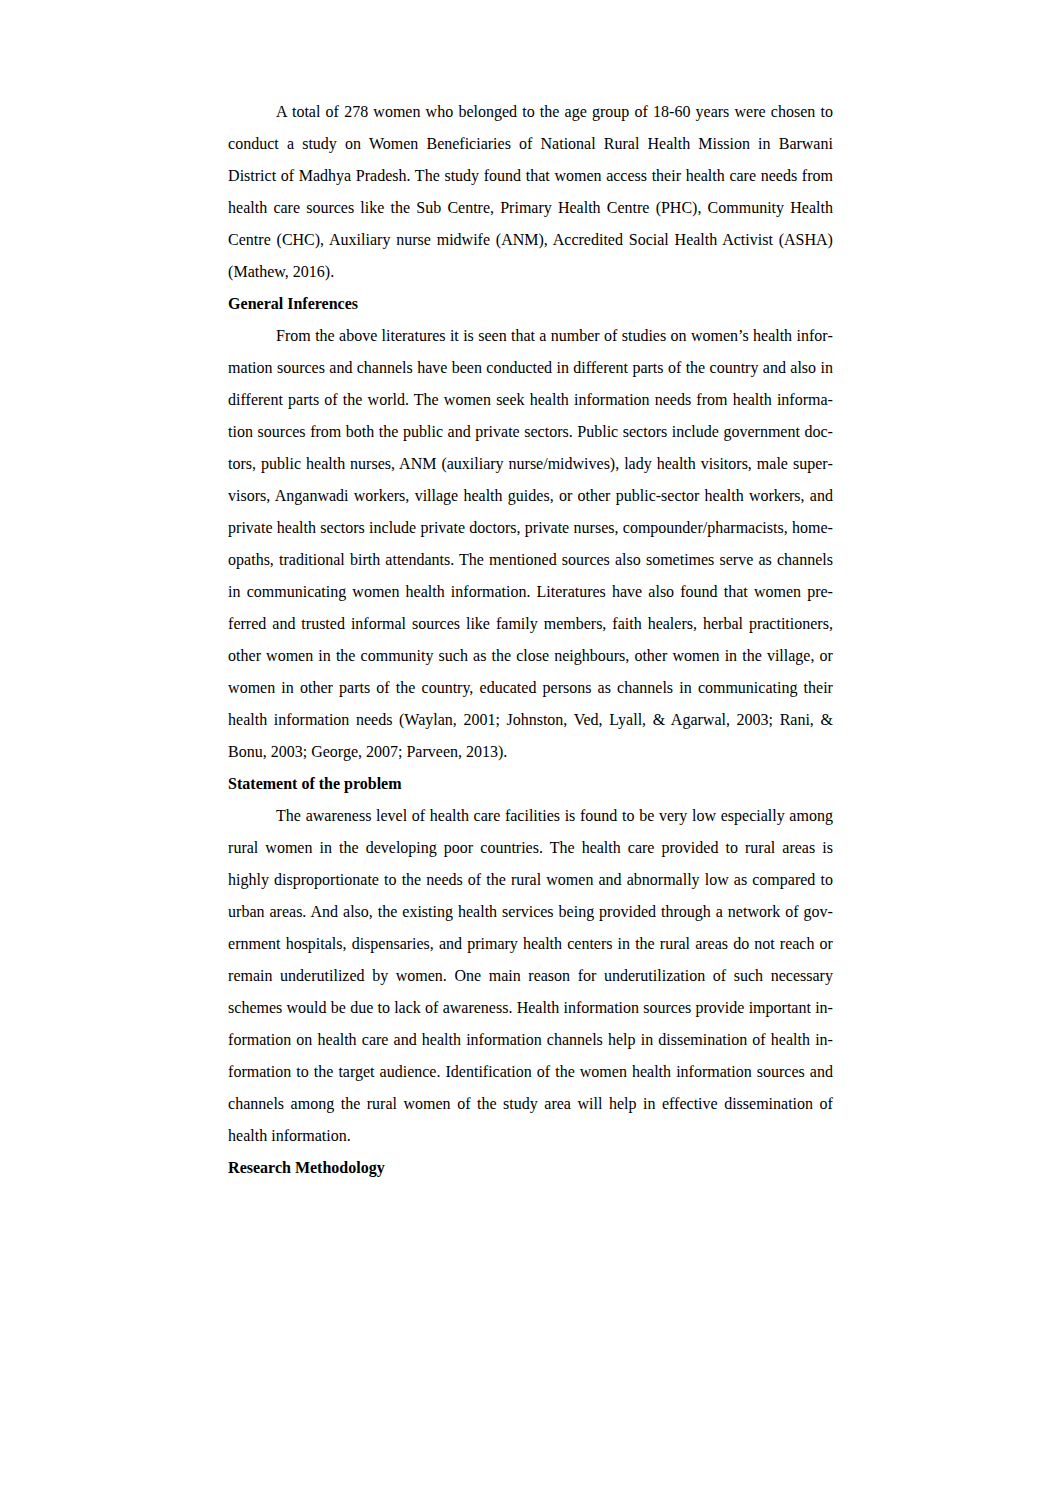A total of 278 women who belonged to the age group of 18-60 years were chosen to conduct a study on Women Beneficiaries of National Rural Health Mission in Barwani District of Madhya Pradesh. The study found that women access their health care needs from health care sources like the Sub Centre, Primary Health Centre (PHC), Community Health Centre (CHC), Auxiliary nurse midwife (ANM), Accredited Social Health Activist (ASHA) (Mathew, 2016).
General Inferences
From the above literatures it is seen that a number of studies on women’s health information sources and channels have been conducted in different parts of the country and also in different parts of the world. The women seek health information needs from health information sources from both the public and private sectors. Public sectors include government doctors, public health nurses, ANM (auxiliary nurse/midwives), lady health visitors, male supervisors, Anganwadi workers, village health guides, or other public-sector health workers, and private health sectors include private doctors, private nurses, compounder/pharmacists, homeopaths, traditional birth attendants. The mentioned sources also sometimes serve as channels in communicating women health information. Literatures have also found that women preferred and trusted informal sources like family members, faith healers, herbal practitioners, other women in the community such as the close neighbours, other women in the village, or women in other parts of the country, educated persons as channels in communicating their health information needs (Waylan, 2001; Johnston, Ved, Lyall, & Agarwal, 2003; Rani, & Bonu, 2003; George, 2007; Parveen, 2013).
Statement of the problem
The awareness level of health care facilities is found to be very low especially among rural women in the developing poor countries. The health care provided to rural areas is highly disproportionate to the needs of the rural women and abnormally low as compared to urban areas. And also, the existing health services being provided through a network of government hospitals, dispensaries, and primary health centers in the rural areas do not reach or remain underutilized by women. One main reason for underutilization of such necessary schemes would be due to lack of awareness. Health information sources provide important information on health care and health information channels help in dissemination of health information to the target audience. Identification of the women health information sources and channels among the rural women of the study area will help in effective dissemination of health information.
Research Methodology